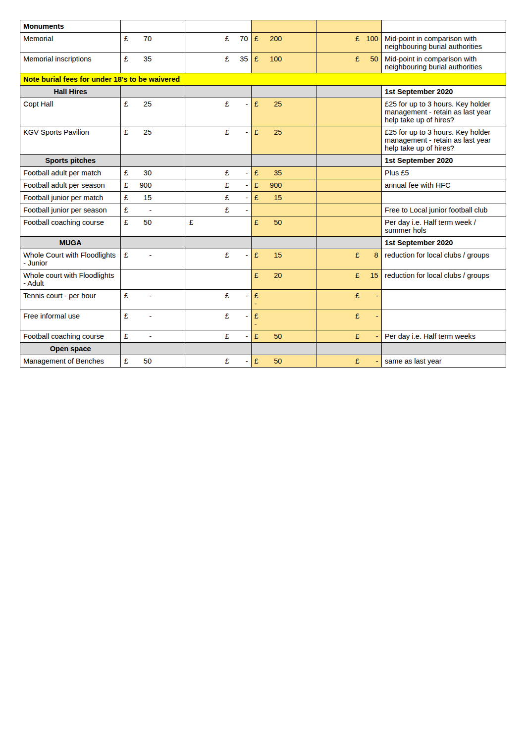| Monuments | | | | | |
| Memorial | £ 70 | £ 70 | £ 200 | £ 100 | Mid-point in comparison with neighbouring burial authorities |
| Memorial inscriptions | £ 35 | £ 35 | £ 100 | £ 50 | Mid-point in comparison with neighbouring burial authorities |
| Note burial fees for under 18's to be waivered |
| Hall Hires | | | | | 1st September 2020 |
| Copt Hall | £ 25 | £ - | £ 25 | | £25 for up to 3 hours. Key holder management - retain as last year help take up of hires? |
| KGV Sports Pavilion | £ 25 | £ - | £ 25 | | £25 for up to 3 hours. Key holder management - retain as last year help take up of hires? |
| Sports pitches | | | | | 1st September 2020 |
| Football adult per match | £ 30 | £ - | £ 35 | | Plus £5 |
| Football adult per season | £ 900 | £ - | £ 900 | | annual fee with HFC |
| Football junior per match | £ 15 | £ - | £ 15 | | |
| Football junior per season | £ - | £ - | | | Free to Local junior football club |
| Football coaching course | £ 50 | £ | £ 50 | | Per day i.e. Half term week / summer hols |
| MUGA | | | | | 1st September 2020 |
| Whole Court with Floodlights - Junior | £ - | £ - | £ 15 | £ 8 | reduction for local clubs / groups |
| Whole court with Floodlights - Adult | | | £ 20 | £ 15 | reduction for local clubs / groups |
| Tennis court - per hour | £ - | £ - | £ - | £ - | |
| Free informal use | £ - | £ - | £ - | £ - | |
| Football coaching course | £ - | £ - | £ 50 | £ - | Per day i.e. Half term weeks |
| Open space | | | | | |
| Management of Benches | £ 50 | £ - | £ 50 | £ - | same as last year |